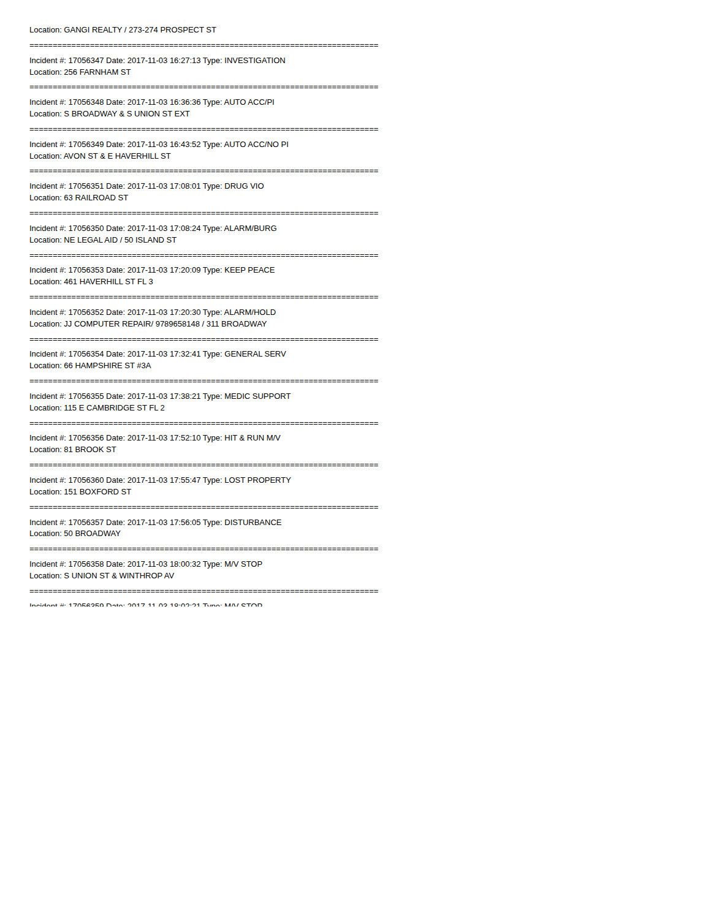Location: GANGI REALTY / 273-274 PROSPECT ST
===========================================================================
Incident #: 17056347 Date: 2017-11-03 16:27:13 Type: INVESTIGATION
Location: 256 FARNHAM ST
===========================================================================
Incident #: 17056348 Date: 2017-11-03 16:36:36 Type: AUTO ACC/PI
Location: S BROADWAY & S UNION ST EXT
===========================================================================
Incident #: 17056349 Date: 2017-11-03 16:43:52 Type: AUTO ACC/NO PI
Location: AVON ST & E HAVERHILL ST
===========================================================================
Incident #: 17056351 Date: 2017-11-03 17:08:01 Type: DRUG VIO
Location: 63 RAILROAD ST
===========================================================================
Incident #: 17056350 Date: 2017-11-03 17:08:24 Type: ALARM/BURG
Location: NE LEGAL AID / 50 ISLAND ST
===========================================================================
Incident #: 17056353 Date: 2017-11-03 17:20:09 Type: KEEP PEACE
Location: 461 HAVERHILL ST FL 3
===========================================================================
Incident #: 17056352 Date: 2017-11-03 17:20:30 Type: ALARM/HOLD
Location: JJ COMPUTER REPAIR/ 9789658148 / 311 BROADWAY
===========================================================================
Incident #: 17056354 Date: 2017-11-03 17:32:41 Type: GENERAL SERV
Location: 66 HAMPSHIRE ST #3A
===========================================================================
Incident #: 17056355 Date: 2017-11-03 17:38:21 Type: MEDIC SUPPORT
Location: 115 E CAMBRIDGE ST FL 2
===========================================================================
Incident #: 17056356 Date: 2017-11-03 17:52:10 Type: HIT & RUN M/V
Location: 81 BROOK ST
===========================================================================
Incident #: 17056360 Date: 2017-11-03 17:55:47 Type: LOST PROPERTY
Location: 151 BOXFORD ST
===========================================================================
Incident #: 17056357 Date: 2017-11-03 17:56:05 Type: DISTURBANCE
Location: 50 BROADWAY
===========================================================================
Incident #: 17056358 Date: 2017-11-03 18:00:32 Type: M/V STOP
Location: S UNION ST & WINTHROP AV
===========================================================================
Incident #: 17056359 Date: 2017-11-03 18:02:21 Type: M/V STOP